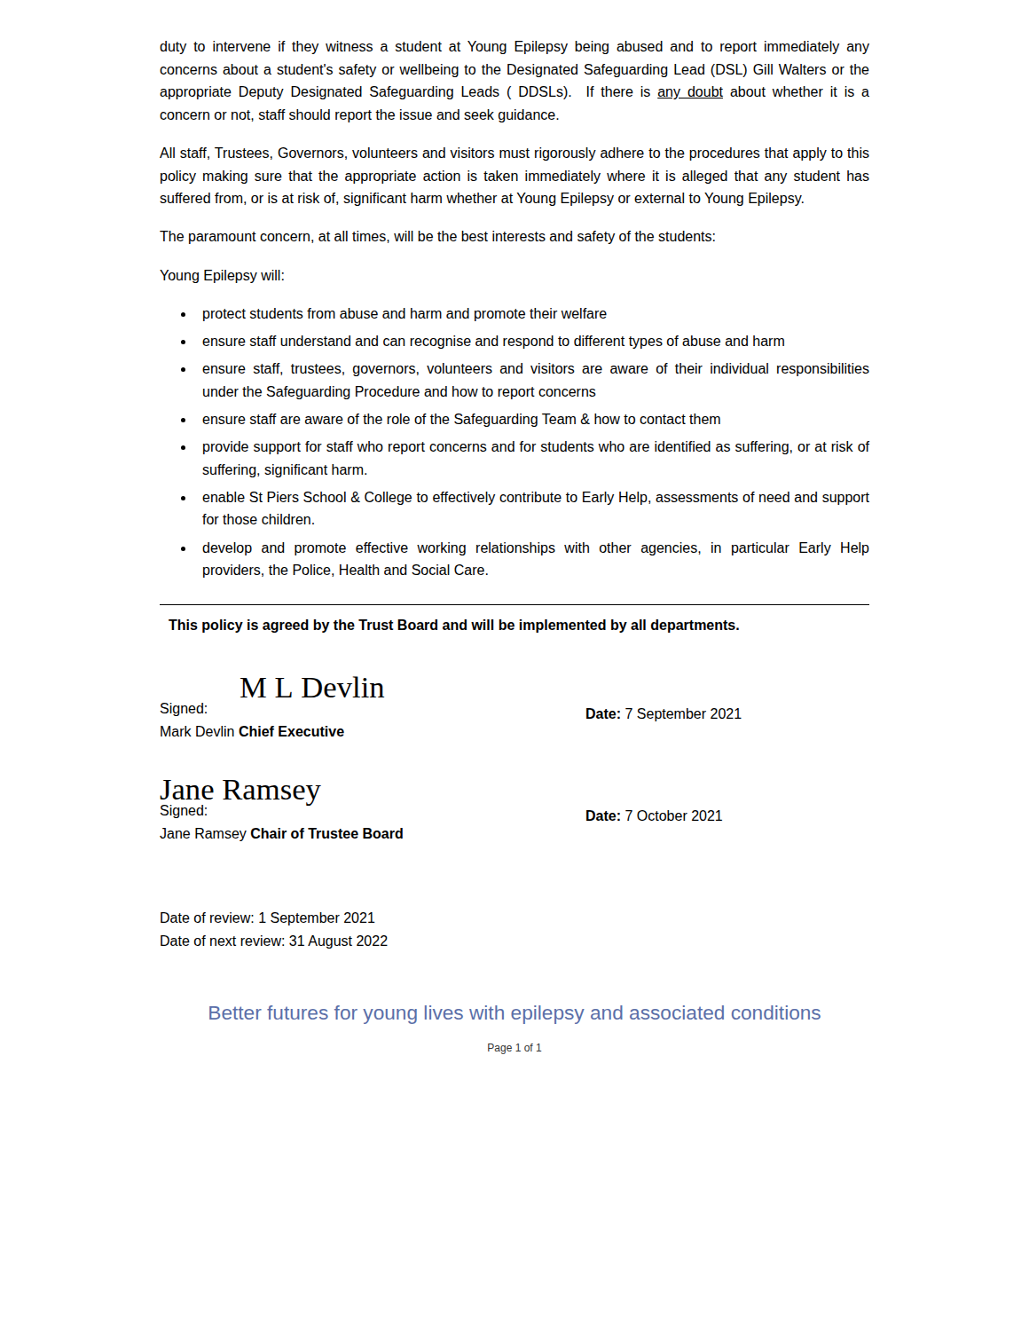duty to intervene if they witness a student at Young Epilepsy being abused and to report immediately any concerns about a student's safety or wellbeing to the Designated Safeguarding Lead (DSL) Gill Walters or the appropriate Deputy Designated Safeguarding Leads ( DDSLs). If there is any doubt about whether it is a concern or not, staff should report the issue and seek guidance.
All staff, Trustees, Governors, volunteers and visitors must rigorously adhere to the procedures that apply to this policy making sure that the appropriate action is taken immediately where it is alleged that any student has suffered from, or is at risk of, significant harm whether at Young Epilepsy or external to Young Epilepsy.
The paramount concern, at all times, will be the best interests and safety of the students:
Young Epilepsy will:
protect students from abuse and harm and promote their welfare
ensure staff understand and can recognise and respond to different types of abuse and harm
ensure staff, trustees, governors, volunteers and visitors are aware of their individual responsibilities under the Safeguarding Procedure and how to report concerns
ensure staff are aware of the role of the Safeguarding Team & how to contact them
provide support for staff who report concerns and for students who are identified as suffering, or at risk of suffering, significant harm.
enable St Piers School & College to effectively contribute to Early Help, assessments of need and support for those children.
develop and promote effective working relationships with other agencies, in particular Early Help providers, the Police, Health and Social Care.
This policy is agreed by the Trust Board and will be implemented by all departments.
M L Devlin
Signed:
Mark Devlin Chief Executive
Date: 7 September 2021
Jane Ramsey
Signed:
Jane Ramsey Chair of Trustee Board
Date: 7 October 2021
Date of review: 1 September 2021
Date of next review: 31 August 2022
Better futures for young lives with epilepsy and associated conditions
Page 1 of 1